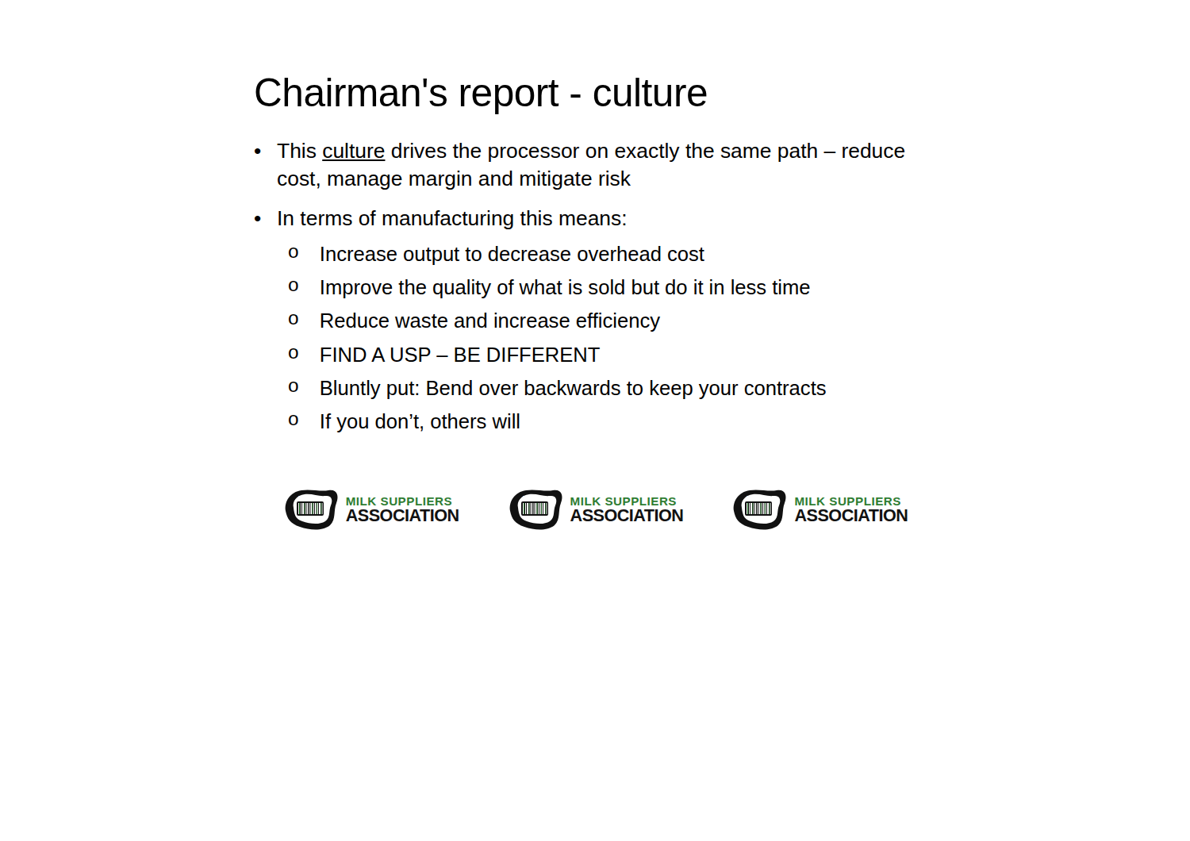Chairman's report - culture
This culture drives the processor on exactly the same path – reduce cost, manage margin and mitigate risk
In terms of manufacturing this means:
Increase output to decrease overhead cost
Improve the quality of what is sold but do it in less time
Reduce waste and increase efficiency
FIND A USP – BE DIFFERENT
Bluntly put: Bend over backwards to keep your contracts
If you don’t, others will
MSA
MILK SUPPLIERS ASSOCIATION
MSA
MILK SUPPLIERS ASSOCIATION
MSA
MILK SUPPLIERS ASSOCIATION